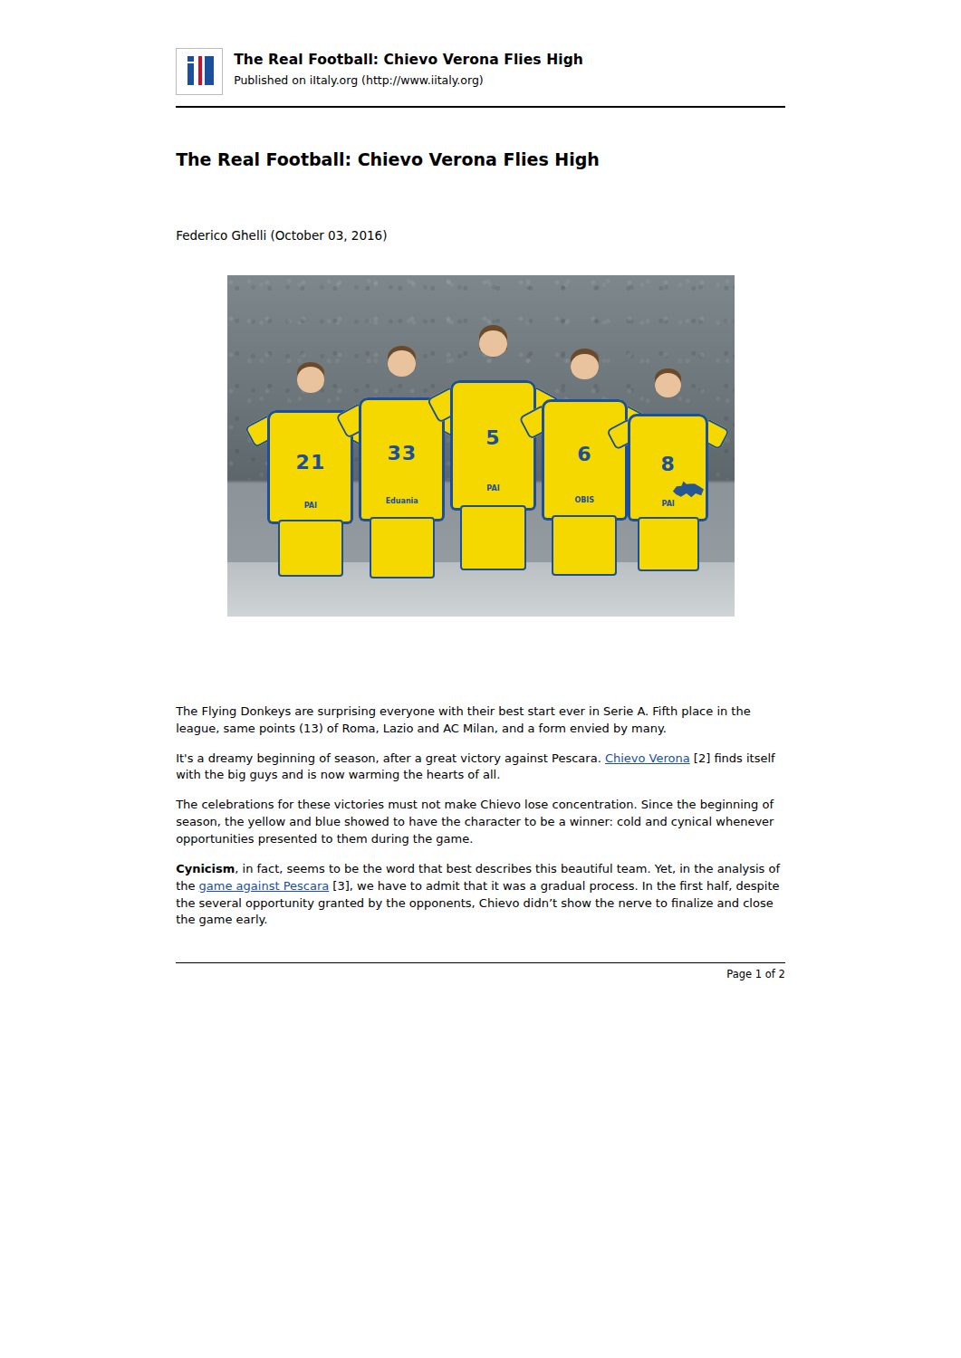The Real Football: Chievo Verona Flies High
Published on iItaly.org (http://www.iitaly.org)
The Real Football: Chievo Verona Flies High
Federico Ghelli (October 03, 2016)
21 PAI Chievoverona
33 Eduania Chievoverona
5 PAI Chievoverona
6 OBIS Chievoverona
8 PAI Chievoverona
The Flying Donkeys are surprising everyone with their best start ever in Serie A. Fifth place in the league, same points (13) of Roma, Lazio and AC Milan, and a form envied by many.
It's a dreamy beginning of season, after a great victory against Pescara. Chievo Verona [2] finds itself with the big guys and is now warming the hearts of all.
The celebrations for these victories must not make Chievo lose concentration. Since the beginning of season, the yellow and blue showed to have the character to be a winner: cold and cynical whenever opportunities presented to them during the game.
Cynicism, in fact, seems to be the word that best describes this beautiful team. Yet, in the analysis of the game against Pescara [3], we have to admit that it was a gradual process. In the first half, despite the several opportunity granted by the opponents, Chievo didn’t show the nerve to finalize and close the game early.
Page 1 of 2